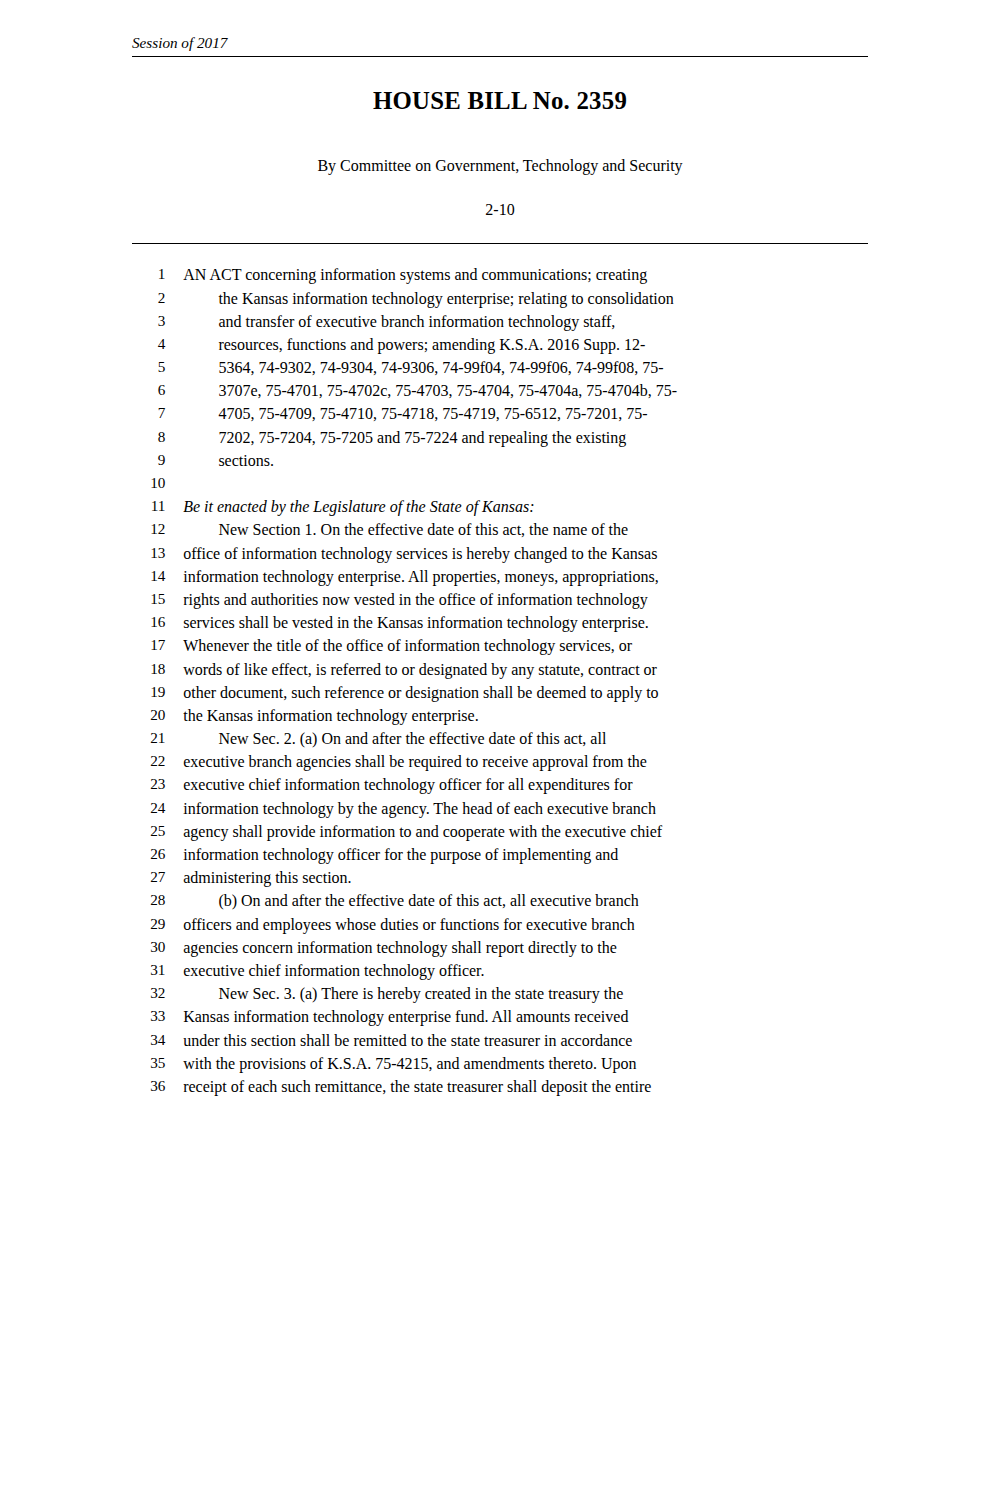Session of 2017
HOUSE BILL No. 2359
By Committee on Government, Technology and Security
2-10
AN ACT concerning information systems and communications; creating
the Kansas information technology enterprise; relating to consolidation
and transfer of executive branch information technology staff,
resources, functions and powers; amending K.S.A. 2016 Supp. 12-
5364, 74-9302, 74-9304, 74-9306, 74-99f04, 74-99f06, 74-99f08, 75-
3707e, 75-4701, 75-4702c, 75-4703, 75-4704, 75-4704a, 75-4704b, 75-
4705, 75-4709, 75-4710, 75-4718, 75-4719, 75-6512, 75-7201, 75-
7202, 75-7204, 75-7205 and 75-7224 and repealing the existing
sections.
Be it enacted by the Legislature of the State of Kansas:
New Section 1. On the effective date of this act, the name of the
office of information technology services is hereby changed to the Kansas
information technology enterprise. All properties, moneys, appropriations,
rights and authorities now vested in the office of information technology
services shall be vested in the Kansas information technology enterprise.
Whenever the title of the office of information technology services, or
words of like effect, is referred to or designated by any statute, contract or
other document, such reference or designation shall be deemed to apply to
the Kansas information technology enterprise.
New Sec. 2. (a) On and after the effective date of this act, all
executive branch agencies shall be required to receive approval from the
executive chief information technology officer for all expenditures for
information technology by the agency. The head of each executive branch
agency shall provide information to and cooperate with the executive chief
information technology officer for the purpose of implementing and
administering this section.
(b) On and after the effective date of this act, all executive branch
officers and employees whose duties or functions for executive branch
agencies concern information technology shall report directly to the
executive chief information technology officer.
New Sec. 3. (a) There is hereby created in the state treasury the
Kansas information technology enterprise fund. All amounts received
under this section shall be remitted to the state treasurer in accordance
with the provisions of K.S.A. 75-4215, and amendments thereto. Upon
receipt of each such remittance, the state treasurer shall deposit the entire